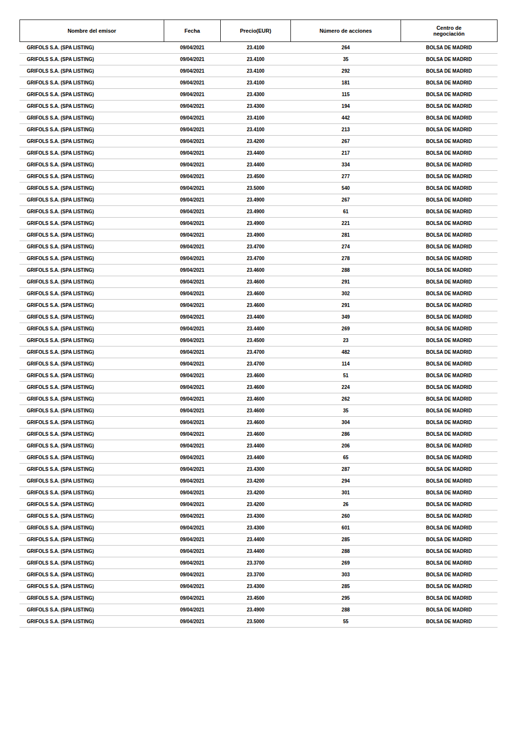| Nombre del emisor | Fecha | Precio(EUR) | Número de acciones | Centro de negociación |
| --- | --- | --- | --- | --- |
| GRIFOLS S.A. (SPA LISTING) | 09/04/2021 | 23.4100 | 264 | BOLSA DE MADRID |
| GRIFOLS S.A. (SPA LISTING) | 09/04/2021 | 23.4100 | 35 | BOLSA DE MADRID |
| GRIFOLS S.A. (SPA LISTING) | 09/04/2021 | 23.4100 | 292 | BOLSA DE MADRID |
| GRIFOLS S.A. (SPA LISTING) | 09/04/2021 | 23.4100 | 181 | BOLSA DE MADRID |
| GRIFOLS S.A. (SPA LISTING) | 09/04/2021 | 23.4300 | 115 | BOLSA DE MADRID |
| GRIFOLS S.A. (SPA LISTING) | 09/04/2021 | 23.4300 | 194 | BOLSA DE MADRID |
| GRIFOLS S.A. (SPA LISTING) | 09/04/2021 | 23.4100 | 442 | BOLSA DE MADRID |
| GRIFOLS S.A. (SPA LISTING) | 09/04/2021 | 23.4100 | 213 | BOLSA DE MADRID |
| GRIFOLS S.A. (SPA LISTING) | 09/04/2021 | 23.4200 | 267 | BOLSA DE MADRID |
| GRIFOLS S.A. (SPA LISTING) | 09/04/2021 | 23.4400 | 217 | BOLSA DE MADRID |
| GRIFOLS S.A. (SPA LISTING) | 09/04/2021 | 23.4400 | 334 | BOLSA DE MADRID |
| GRIFOLS S.A. (SPA LISTING) | 09/04/2021 | 23.4500 | 277 | BOLSA DE MADRID |
| GRIFOLS S.A. (SPA LISTING) | 09/04/2021 | 23.5000 | 540 | BOLSA DE MADRID |
| GRIFOLS S.A. (SPA LISTING) | 09/04/2021 | 23.4900 | 267 | BOLSA DE MADRID |
| GRIFOLS S.A. (SPA LISTING) | 09/04/2021 | 23.4900 | 61 | BOLSA DE MADRID |
| GRIFOLS S.A. (SPA LISTING) | 09/04/2021 | 23.4900 | 221 | BOLSA DE MADRID |
| GRIFOLS S.A. (SPA LISTING) | 09/04/2021 | 23.4900 | 281 | BOLSA DE MADRID |
| GRIFOLS S.A. (SPA LISTING) | 09/04/2021 | 23.4700 | 274 | BOLSA DE MADRID |
| GRIFOLS S.A. (SPA LISTING) | 09/04/2021 | 23.4700 | 278 | BOLSA DE MADRID |
| GRIFOLS S.A. (SPA LISTING) | 09/04/2021 | 23.4600 | 288 | BOLSA DE MADRID |
| GRIFOLS S.A. (SPA LISTING) | 09/04/2021 | 23.4600 | 291 | BOLSA DE MADRID |
| GRIFOLS S.A. (SPA LISTING) | 09/04/2021 | 23.4600 | 302 | BOLSA DE MADRID |
| GRIFOLS S.A. (SPA LISTING) | 09/04/2021 | 23.4600 | 291 | BOLSA DE MADRID |
| GRIFOLS S.A. (SPA LISTING) | 09/04/2021 | 23.4400 | 349 | BOLSA DE MADRID |
| GRIFOLS S.A. (SPA LISTING) | 09/04/2021 | 23.4400 | 269 | BOLSA DE MADRID |
| GRIFOLS S.A. (SPA LISTING) | 09/04/2021 | 23.4500 | 23 | BOLSA DE MADRID |
| GRIFOLS S.A. (SPA LISTING) | 09/04/2021 | 23.4700 | 482 | BOLSA DE MADRID |
| GRIFOLS S.A. (SPA LISTING) | 09/04/2021 | 23.4700 | 114 | BOLSA DE MADRID |
| GRIFOLS S.A. (SPA LISTING) | 09/04/2021 | 23.4600 | 51 | BOLSA DE MADRID |
| GRIFOLS S.A. (SPA LISTING) | 09/04/2021 | 23.4600 | 224 | BOLSA DE MADRID |
| GRIFOLS S.A. (SPA LISTING) | 09/04/2021 | 23.4600 | 262 | BOLSA DE MADRID |
| GRIFOLS S.A. (SPA LISTING) | 09/04/2021 | 23.4600 | 35 | BOLSA DE MADRID |
| GRIFOLS S.A. (SPA LISTING) | 09/04/2021 | 23.4600 | 304 | BOLSA DE MADRID |
| GRIFOLS S.A. (SPA LISTING) | 09/04/2021 | 23.4600 | 286 | BOLSA DE MADRID |
| GRIFOLS S.A. (SPA LISTING) | 09/04/2021 | 23.4400 | 206 | BOLSA DE MADRID |
| GRIFOLS S.A. (SPA LISTING) | 09/04/2021 | 23.4400 | 65 | BOLSA DE MADRID |
| GRIFOLS S.A. (SPA LISTING) | 09/04/2021 | 23.4300 | 287 | BOLSA DE MADRID |
| GRIFOLS S.A. (SPA LISTING) | 09/04/2021 | 23.4200 | 294 | BOLSA DE MADRID |
| GRIFOLS S.A. (SPA LISTING) | 09/04/2021 | 23.4200 | 301 | BOLSA DE MADRID |
| GRIFOLS S.A. (SPA LISTING) | 09/04/2021 | 23.4200 | 26 | BOLSA DE MADRID |
| GRIFOLS S.A. (SPA LISTING) | 09/04/2021 | 23.4300 | 260 | BOLSA DE MADRID |
| GRIFOLS S.A. (SPA LISTING) | 09/04/2021 | 23.4300 | 601 | BOLSA DE MADRID |
| GRIFOLS S.A. (SPA LISTING) | 09/04/2021 | 23.4400 | 285 | BOLSA DE MADRID |
| GRIFOLS S.A. (SPA LISTING) | 09/04/2021 | 23.4400 | 288 | BOLSA DE MADRID |
| GRIFOLS S.A. (SPA LISTING) | 09/04/2021 | 23.3700 | 269 | BOLSA DE MADRID |
| GRIFOLS S.A. (SPA LISTING) | 09/04/2021 | 23.3700 | 303 | BOLSA DE MADRID |
| GRIFOLS S.A. (SPA LISTING) | 09/04/2021 | 23.4300 | 285 | BOLSA DE MADRID |
| GRIFOLS S.A. (SPA LISTING) | 09/04/2021 | 23.4500 | 295 | BOLSA DE MADRID |
| GRIFOLS S.A. (SPA LISTING) | 09/04/2021 | 23.4900 | 288 | BOLSA DE MADRID |
| GRIFOLS S.A. (SPA LISTING) | 09/04/2021 | 23.5000 | 55 | BOLSA DE MADRID |